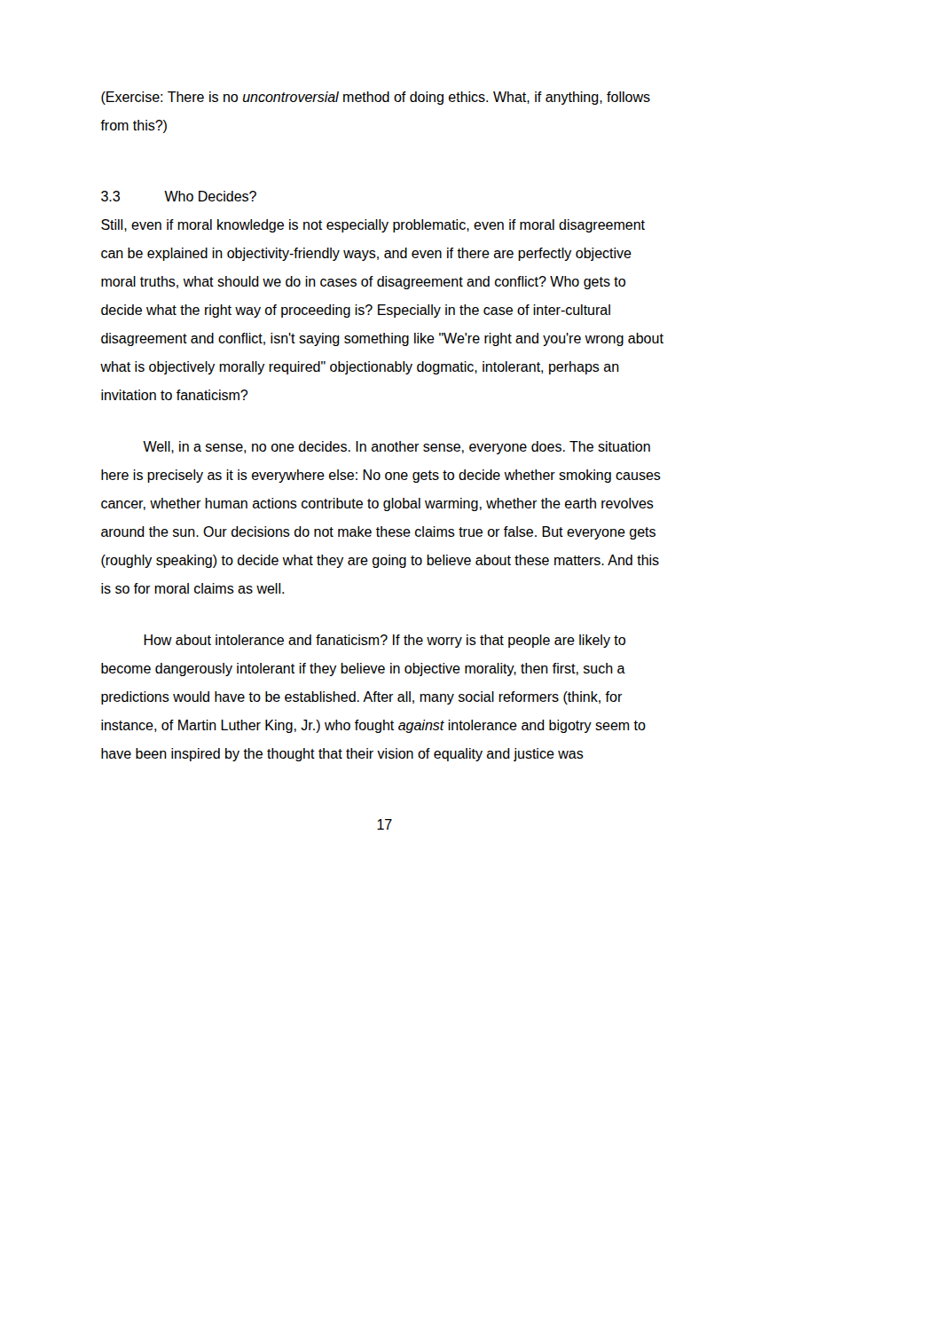(Exercise: There is no uncontroversial method of doing ethics. What, if anything, follows from this?)
3.3 Who Decides?
Still, even if moral knowledge is not especially problematic, even if moral disagreement can be explained in objectivity-friendly ways, and even if there are perfectly objective moral truths, what should we do in cases of disagreement and conflict? Who gets to decide what the right way of proceeding is? Especially in the case of inter-cultural disagreement and conflict, isn't saying something like "We're right and you're wrong about what is objectively morally required" objectionably dogmatic, intolerant, perhaps an invitation to fanaticism?
Well, in a sense, no one decides. In another sense, everyone does. The situation here is precisely as it is everywhere else: No one gets to decide whether smoking causes cancer, whether human actions contribute to global warming, whether the earth revolves around the sun. Our decisions do not make these claims true or false. But everyone gets (roughly speaking) to decide what they are going to believe about these matters. And this is so for moral claims as well.
How about intolerance and fanaticism? If the worry is that people are likely to become dangerously intolerant if they believe in objective morality, then first, such a predictions would have to be established. After all, many social reformers (think, for instance, of Martin Luther King, Jr.) who fought against intolerance and bigotry seem to have been inspired by the thought that their vision of equality and justice was
17